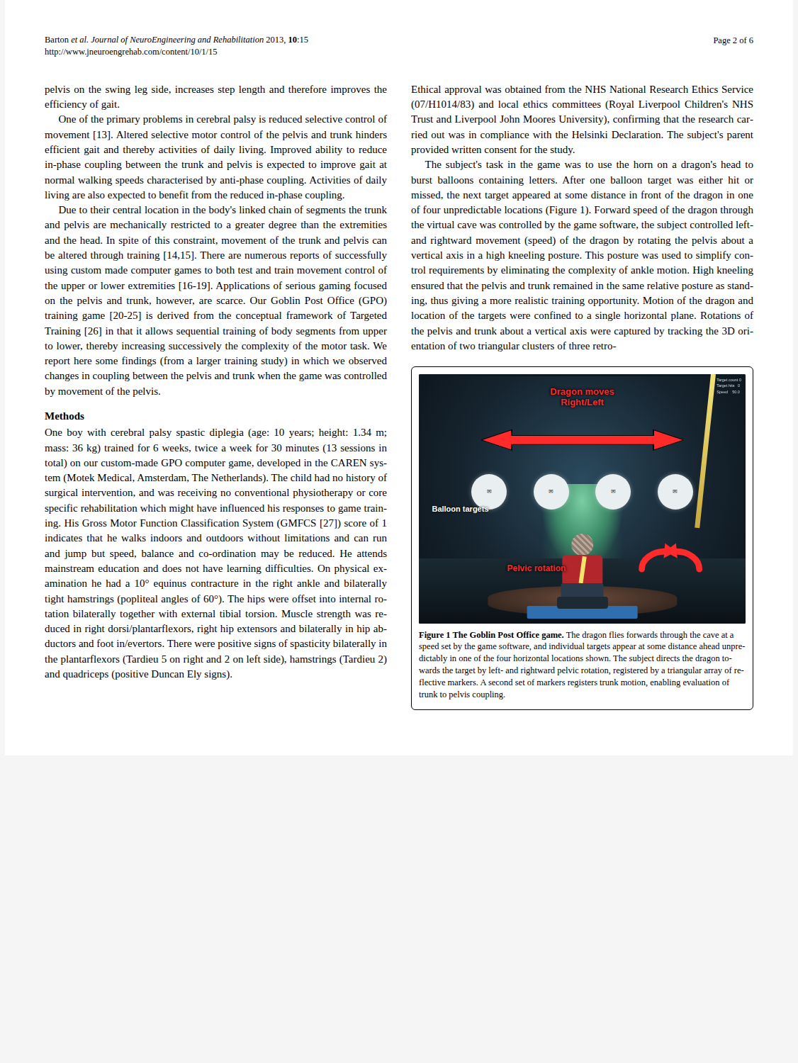Barton et al. Journal of NeuroEngineering and Rehabilitation 2013, 10:15
http://www.jneuroengrehab.com/content/10/1/15
Page 2 of 6
pelvis on the swing leg side, increases step length and therefore improves the efficiency of gait.
One of the primary problems in cerebral palsy is reduced selective control of movement [13]. Altered selective motor control of the pelvis and trunk hinders efficient gait and thereby activities of daily living. Improved ability to reduce in-phase coupling between the trunk and pelvis is expected to improve gait at normal walking speeds characterised by anti-phase coupling. Activities of daily living are also expected to benefit from the reduced in-phase coupling.
Due to their central location in the body's linked chain of segments the trunk and pelvis are mechanically restricted to a greater degree than the extremities and the head. In spite of this constraint, movement of the trunk and pelvis can be altered through training [14,15]. There are numerous reports of successfully using custom made computer games to both test and train movement control of the upper or lower extremities [16-19]. Applications of serious gaming focused on the pelvis and trunk, however, are scarce. Our Goblin Post Office (GPO) training game [20-25] is derived from the conceptual framework of Targeted Training [26] in that it allows sequential training of body segments from upper to lower, thereby increasing successively the complexity of the motor task. We report here some findings (from a larger training study) in which we observed changes in coupling between the pelvis and trunk when the game was controlled by movement of the pelvis.
Methods
One boy with cerebral palsy spastic diplegia (age: 10 years; height: 1.34 m; mass: 36 kg) trained for 6 weeks, twice a week for 30 minutes (13 sessions in total) on our custom-made GPO computer game, developed in the CAREN system (Motek Medical, Amsterdam, The Netherlands). The child had no history of surgical intervention, and was receiving no conventional physiotherapy or core specific rehabilitation which might have influenced his responses to game training. His Gross Motor Function Classification System (GMFCS [27]) score of 1 indicates that he walks indoors and outdoors without limitations and can run and jump but speed, balance and co-ordination may be reduced. He attends mainstream education and does not have learning difficulties. On physical examination he had a 10° equinus contracture in the right ankle and bilaterally tight hamstrings (popliteal angles of 60°). The hips were offset into internal rotation bilaterally together with external tibial torsion. Muscle strength was reduced in right dorsi/plantarflexors, right hip extensors and bilaterally in hip abductors and foot in/evertors. There were positive signs of spasticity bilaterally in the plantarflexors (Tardieu 5 on right and 2 on left side), hamstrings (Tardieu 2) and quadriceps (positive Duncan Ely signs).
Ethical approval was obtained from the NHS National Research Ethics Service (07/H1014/83) and local ethics committees (Royal Liverpool Children's NHS Trust and Liverpool John Moores University), confirming that the research carried out was in compliance with the Helsinki Declaration. The subject's parent provided written consent for the study.
The subject's task in the game was to use the horn on a dragon's head to burst balloons containing letters. After one balloon target was either hit or missed, the next target appeared at some distance in front of the dragon in one of four unpredictable locations (Figure 1). Forward speed of the dragon through the virtual cave was controlled by the game software, the subject controlled left- and rightward movement (speed) of the dragon by rotating the pelvis about a vertical axis in a high kneeling posture. This posture was used to simplify control requirements by eliminating the complexity of ankle motion. High kneeling ensured that the pelvis and trunk remained in the same relative posture as standing, thus giving a more realistic training opportunity. Motion of the dragon and location of the targets were confined to a single horizontal plane. Rotations of the pelvis and trunk about a vertical axis were captured by tracking the 3D orientation of two triangular clusters of three retro-
Target count 0
Target hits 0
Speed 50.0
Dragon moves
Right/Left
✉
✉
✉
✉
Balloon targets
Pelvic rotation
Figure 1 The Goblin Post Office game. The dragon flies forwards through the cave at a speed set by the game software, and individual targets appear at some distance ahead unpredictably in one of the four horizontal locations shown. The subject directs the dragon towards the target by left- and rightward pelvic rotation, registered by a triangular array of reflective markers. A second set of markers registers trunk motion, enabling evaluation of trunk to pelvis coupling.